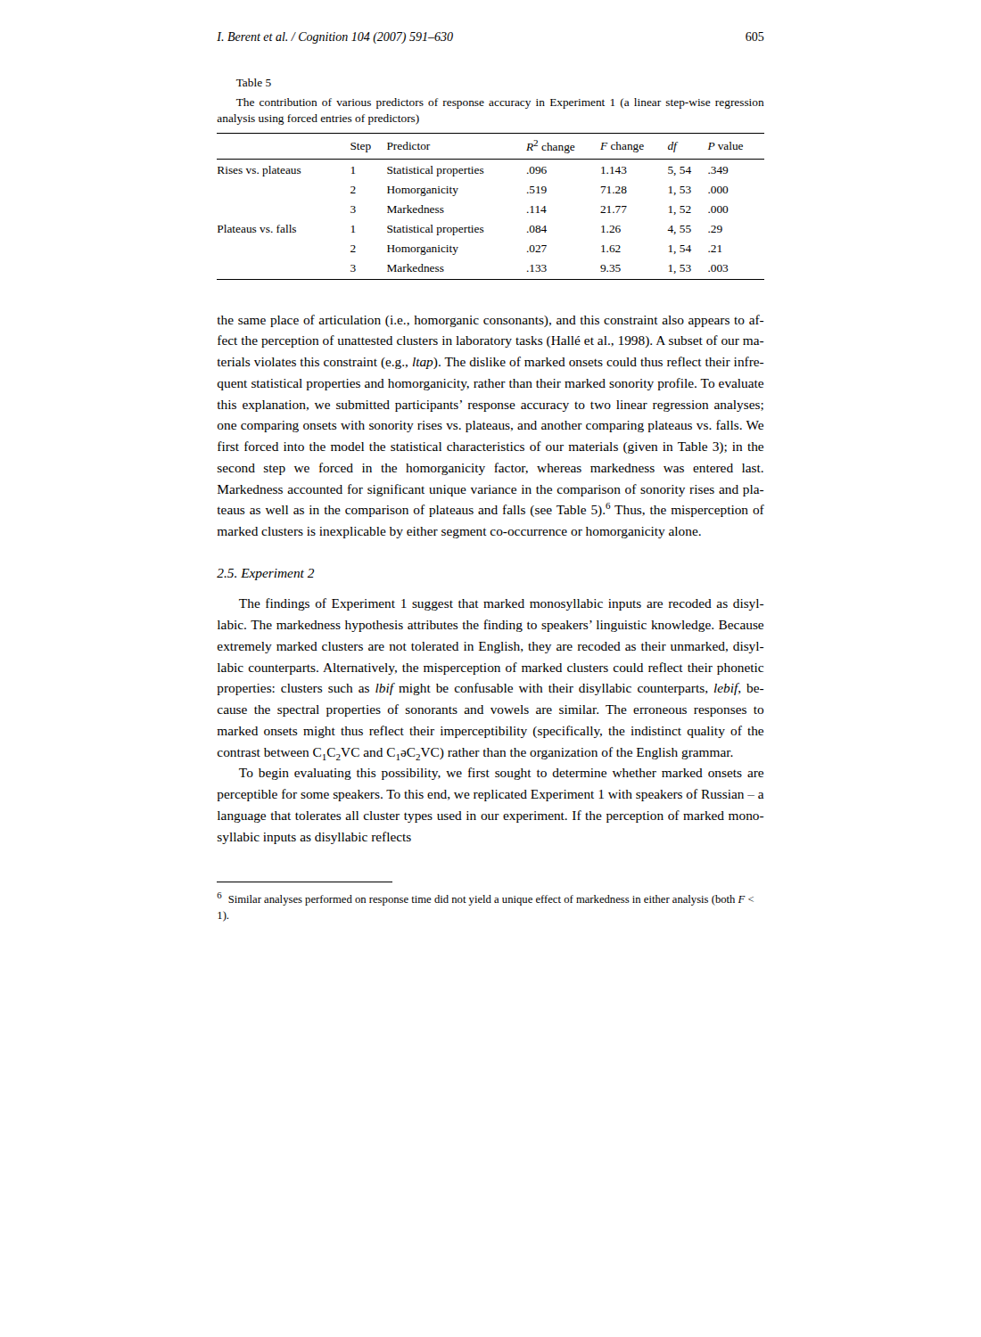I. Berent et al. / Cognition 104 (2007) 591–630 605
Table 5
The contribution of various predictors of response accuracy in Experiment 1 (a linear step-wise regression analysis using forced entries of predictors)
| | Step | Predictor | R 2 change | F change | df | P value |
| --- | --- | --- | --- | --- | --- | --- |
| Rises vs. plateaus | 1 | Statistical properties | .096 | 1.143 | 5, 54 | .349 |
| | 2 | Homorganicity | .519 | 71.28 | 1, 53 | .000 |
| | 3 | Markedness | .114 | 21.77 | 1, 52 | .000 |
| Plateaus vs. falls | 1 | Statistical properties | .084 | 1.26 | 4, 55 | .29 |
| | 2 | Homorganicity | .027 | 1.62 | 1, 54 | .21 |
| | 3 | Markedness | .133 | 9.35 | 1, 53 | .003 |
the same place of articulation (i.e., homorganic consonants), and this constraint also appears to affect the perception of unattested clusters in laboratory tasks (Hallé et al., 1998). A subset of our materials violates this constraint (e.g., ltap). The dislike of marked onsets could thus reflect their infrequent statistical properties and homorganicity, rather than their marked sonority profile. To evaluate this explanation, we submitted participants’ response accuracy to two linear regression analyses; one comparing onsets with sonority rises vs. plateaus, and another comparing plateaus vs. falls. We first forced into the model the statistical characteristics of our materials (given in Table 3); in the second step we forced in the homorganicity factor, whereas markedness was entered last. Markedness accounted for significant unique variance in the comparison of sonority rises and plateaus as well as in the comparison of plateaus and falls (see Table 5).6 Thus, the misperception of marked clusters is inexplicable by either segment co-occurrence or homorganicity alone.
2.5. Experiment 2
The findings of Experiment 1 suggest that marked monosyllabic inputs are recoded as disyllabic. The markedness hypothesis attributes the finding to speakers’ linguistic knowledge. Because extremely marked clusters are not tolerated in English, they are recoded as their unmarked, disyllabic counterparts. Alternatively, the misperception of marked clusters could reflect their phonetic properties: clusters such as lbif might be confusable with their disyllabic counterparts, lebif, because the spectral properties of sonorants and vowels are similar. The erroneous responses to marked onsets might thus reflect their imperceptibility (specifically, the indistinct quality of the contrast between C1C2VC and C1əC2VC) rather than the organization of the English grammar.
To begin evaluating this possibility, we first sought to determine whether marked onsets are perceptible for some speakers. To this end, we replicated Experiment 1 with speakers of Russian – a language that tolerates all cluster types used in our experiment. If the perception of marked monosyllabic inputs as disyllabic reflects
6 Similar analyses performed on response time did not yield a unique effect of markedness in either analysis (both F < 1).